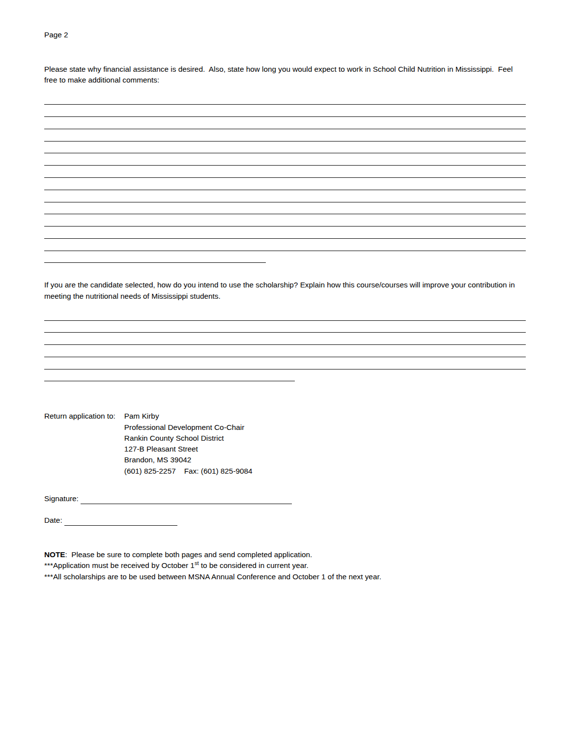Page 2
Please state why financial assistance is desired. Also, state how long you would expect to work in School Child Nutrition in Mississippi. Feel free to make additional comments:
If you are the candidate selected, how do you intend to use the scholarship? Explain how this course/courses will improve your contribution in meeting the nutritional needs of Mississippi students.
| Return application to: | Pam Kirby Professional Development Co-Chair Rankin County School District 127-B Pleasant Street Brandon, MS 39042 (601) 825-2257 Fax: (601) 825-9084 |
Signature:
Date:
NOTE: Please be sure to complete both pages and send completed application.
***Application must be received by October 1st to be considered in current year.
***All scholarships are to be used between MSNA Annual Conference and October 1 of the next year.